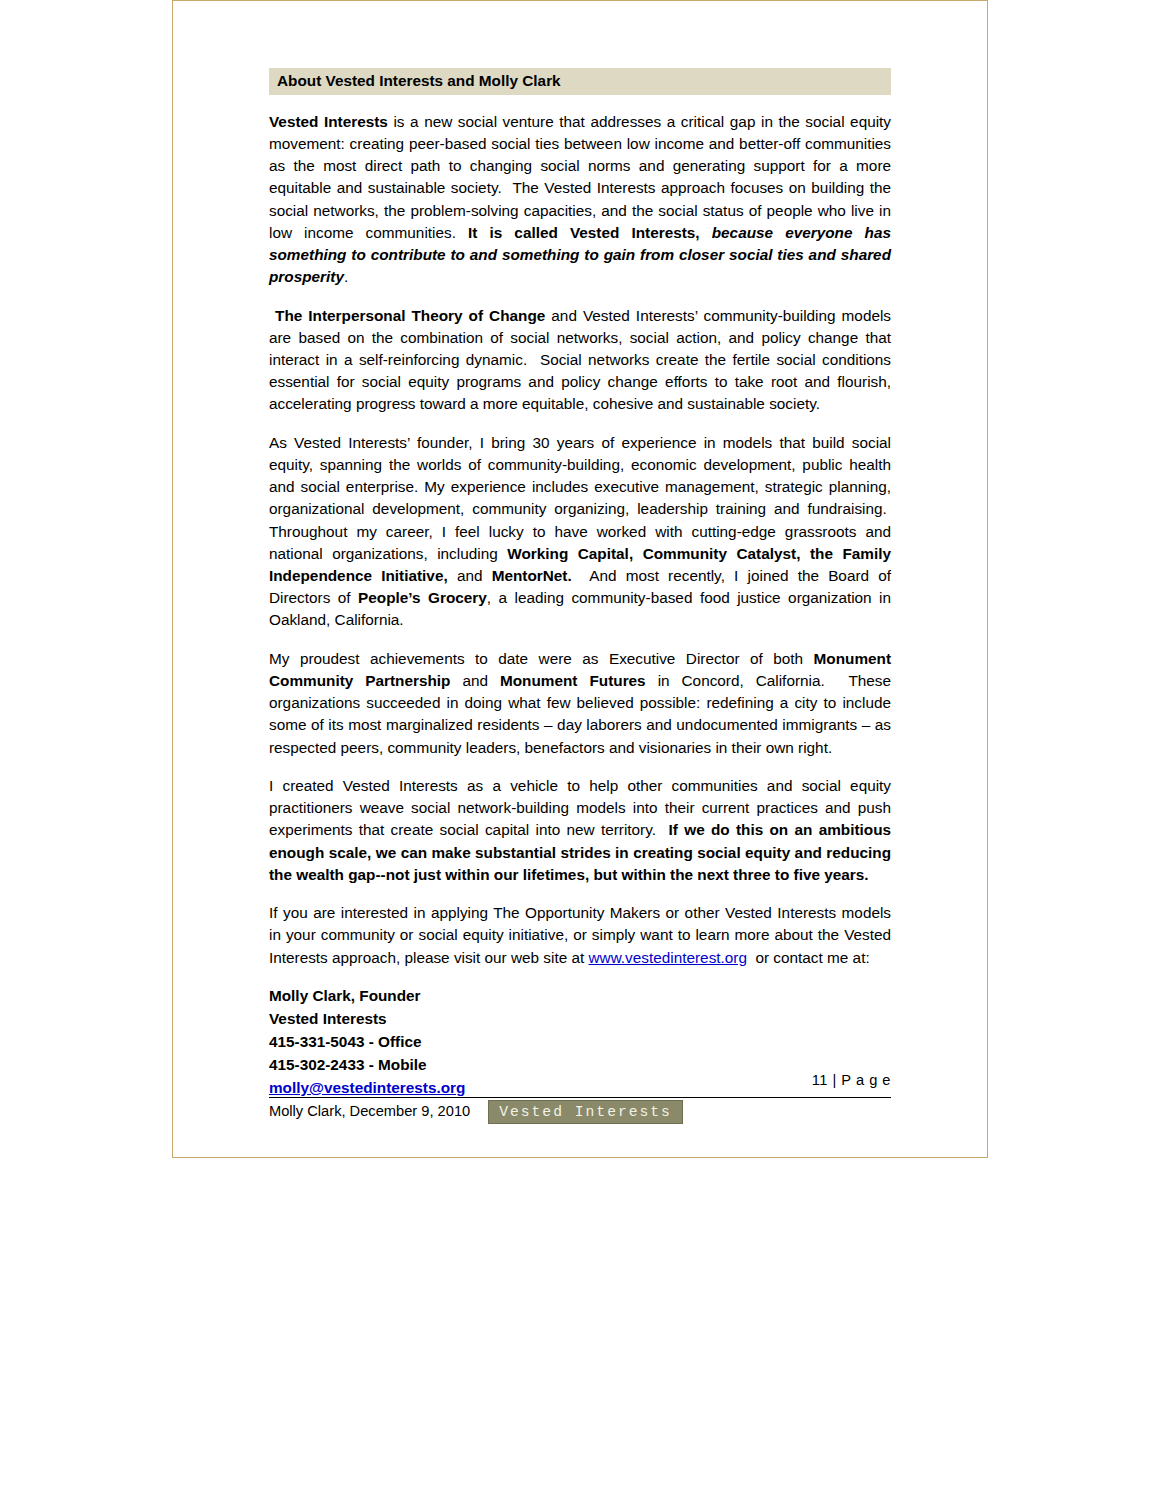About Vested Interests and Molly Clark
Vested Interests is a new social venture that addresses a critical gap in the social equity movement: creating peer-based social ties between low income and better-off communities as the most direct path to changing social norms and generating support for a more equitable and sustainable society. The Vested Interests approach focuses on building the social networks, the problem-solving capacities, and the social status of people who live in low income communities. It is called Vested Interests, because everyone has something to contribute to and something to gain from closer social ties and shared prosperity.
The Interpersonal Theory of Change and Vested Interests’ community-building models are based on the combination of social networks, social action, and policy change that interact in a self-reinforcing dynamic. Social networks create the fertile social conditions essential for social equity programs and policy change efforts to take root and flourish, accelerating progress toward a more equitable, cohesive and sustainable society.
As Vested Interests’ founder, I bring 30 years of experience in models that build social equity, spanning the worlds of community-building, economic development, public health and social enterprise. My experience includes executive management, strategic planning, organizational development, community organizing, leadership training and fundraising. Throughout my career, I feel lucky to have worked with cutting-edge grassroots and national organizations, including Working Capital, Community Catalyst, the Family Independence Initiative, and MentorNet. And most recently, I joined the Board of Directors of People’s Grocery, a leading community-based food justice organization in Oakland, California.
My proudest achievements to date were as Executive Director of both Monument Community Partnership and Monument Futures in Concord, California. These organizations succeeded in doing what few believed possible: redefining a city to include some of its most marginalized residents – day laborers and undocumented immigrants – as respected peers, community leaders, benefactors and visionaries in their own right.
I created Vested Interests as a vehicle to help other communities and social equity practitioners weave social network-building models into their current practices and push experiments that create social capital into new territory. If we do this on an ambitious enough scale, we can make substantial strides in creating social equity and reducing the wealth gap--not just within our lifetimes, but within the next three to five years.
If you are interested in applying The Opportunity Makers or other Vested Interests models in your community or social equity initiative, or simply want to learn more about the Vested Interests approach, please visit our web site at www.vestedinterest.org or contact me at:
Molly Clark, Founder
Vested Interests
415-331-5043 - Office
415-302-2433 - Mobile
molly@vestedinterests.org
11 | P a g e
Molly Clark, December 9, 2010 Vested Interests